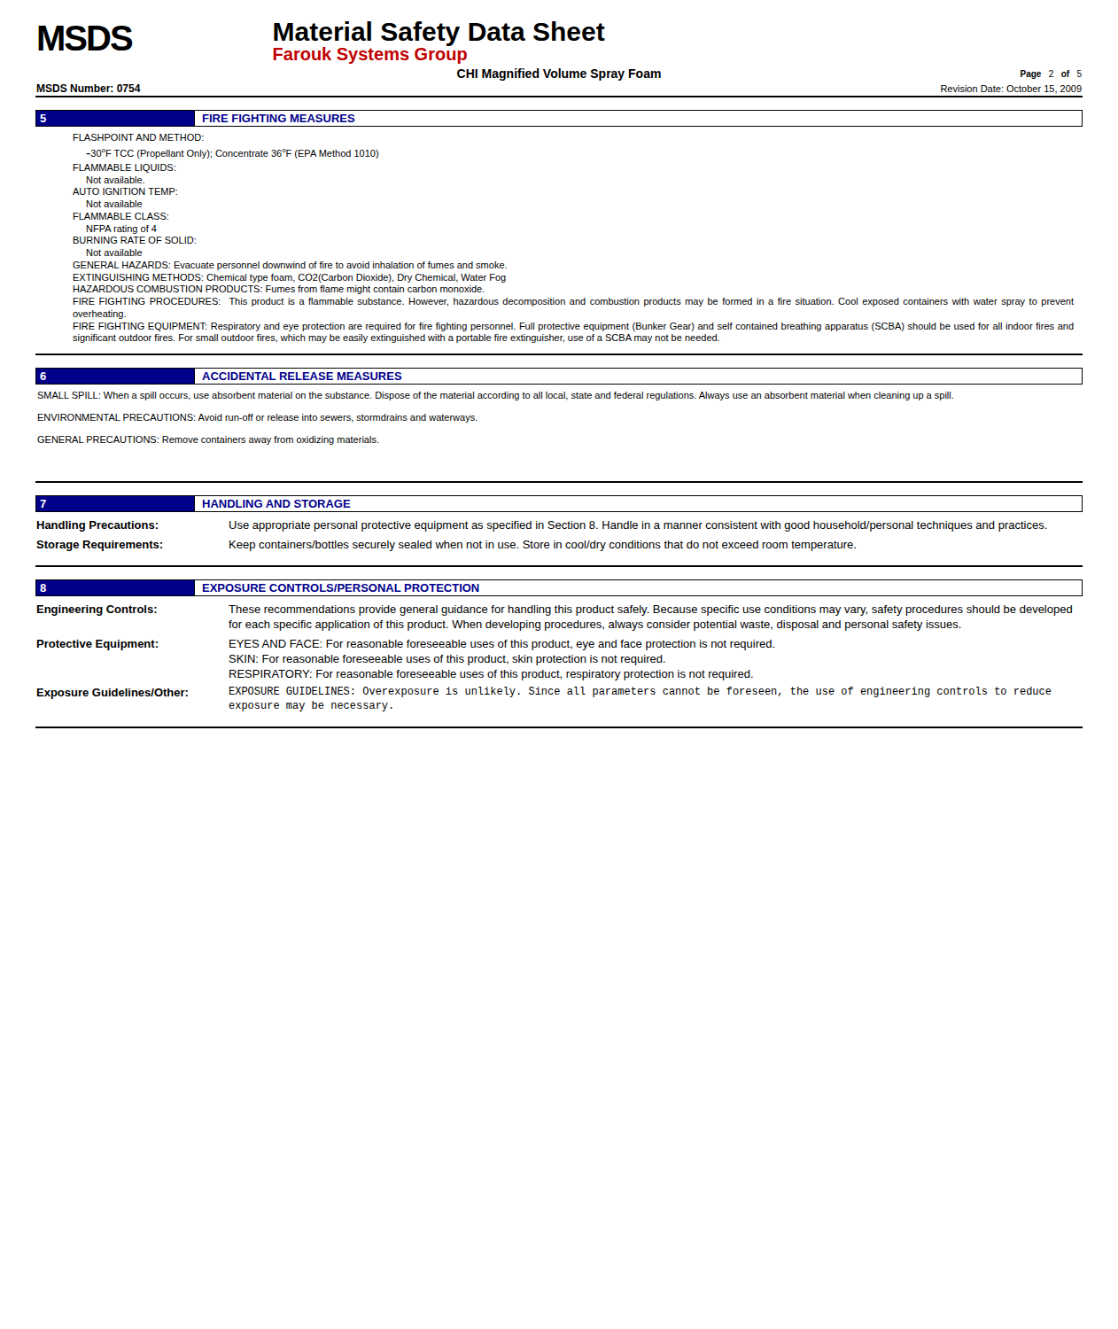| MSDS | Material Safety Data Sheet Farouk Systems Group |
| | CHI Magnified Volume Spray Foam | Page 2 of 5 |
| MSDS Number: 0754 | Revision Date: October 15, 2009 |
| 5 | FIRE FIGHTING MEASURES |
FLASHPOINT AND METHOD:
-30oF TCC (Propellant Only); Concentrate 36oF (EPA Method 1010)
FLAMMABLE LIQUIDS:
Not available.
AUTO IGNITION TEMP:
Not available
FLAMMABLE CLASS:
NFPA rating of 4
BURNING RATE OF SOLID:
Not available
GENERAL HAZARDS: Evacuate personnel downwind of fire to avoid inhalation of fumes and smoke.
EXTINGUISHING METHODS: Chemical type foam, CO2(Carbon Dioxide), Dry Chemical, Water Fog
HAZARDOUS COMBUSTION PRODUCTS: Fumes from flame might contain carbon monoxide.
FIRE FIGHTING PROCEDURES: This product is a flammable substance. However, hazardous decomposition and combustion products may be formed in a fire situation. Cool exposed containers with water spray to prevent overheating.
FIRE FIGHTING EQUIPMENT: Respiratory and eye protection are required for fire fighting personnel. Full protective equipment (Bunker Gear) and self contained breathing apparatus (SCBA) should be used for all indoor fires and significant outdoor fires. For small outdoor fires, which may be easily extinguished with a portable fire extinguisher, use of a SCBA may not be needed.
| 6 | ACCIDENTAL RELEASE MEASURES |
SMALL SPILL: When a spill occurs, use absorbent material on the substance. Dispose of the material according to all local, state and federal regulations. Always use an absorbent material when cleaning up a spill.
ENVIRONMENTAL PRECAUTIONS: Avoid run-off or release into sewers, stormdrains and waterways.
GENERAL PRECAUTIONS: Remove containers away from oxidizing materials.
| 7 | HANDLING AND STORAGE |
| Handling Precautions: | Use appropriate personal protective equipment as specified in Section 8. Handle in a manner consistent with good household/personal techniques and practices. |
| Storage Requirements: | Keep containers/bottles securely sealed when not in use. Store in cool/dry conditions that do not exceed room temperature. |
| 8 | EXPOSURE CONTROLS/PERSONAL PROTECTION |
| Engineering Controls: | These recommendations provide general guidance for handling this product safely. Because specific use conditions may vary, safety procedures should be developed for each specific application of this product. When developing procedures, always consider potential waste, disposal and personal safety issues. |
| Protective Equipment: | EYES AND FACE: For reasonable foreseeable uses of this product, eye and face protection is not required. SKIN: For reasonable foreseeable uses of this product, skin protection is not required. RESPIRATORY: For reasonable foreseeable uses of this product, respiratory protection is not required. |
| Exposure Guidelines/Other: | EXPOSURE GUIDELINES: Overexposure is unlikely. Since all parameters cannot be foreseen, the use of engineering controls to reduce exposure may be necessary. |